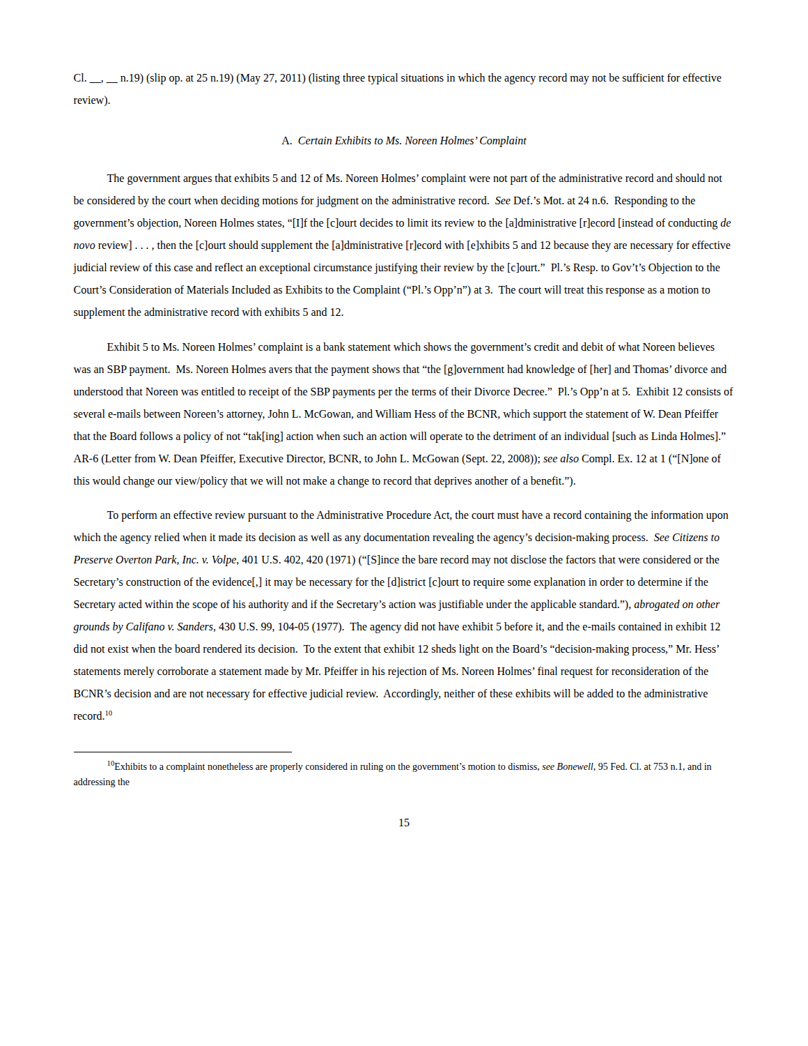Cl. __, __ n.19) (slip op. at 25 n.19) (May 27, 2011) (listing three typical situations in which the agency record may not be sufficient for effective review).
A. Certain Exhibits to Ms. Noreen Holmes’ Complaint
The government argues that exhibits 5 and 12 of Ms. Noreen Holmes’ complaint were not part of the administrative record and should not be considered by the court when deciding motions for judgment on the administrative record. See Def.’s Mot. at 24 n.6. Responding to the government’s objection, Noreen Holmes states, “[I]f the [c]ourt decides to limit its review to the [a]dministrative [r]ecord [instead of conducting de novo review] . . . , then the [c]ourt should supplement the [a]dministrative [r]ecord with [e]xhibits 5 and 12 because they are necessary for effective judicial review of this case and reflect an exceptional circumstance justifying their review by the [c]ourt.” Pl.’s Resp. to Gov’t’s Objection to the Court’s Consideration of Materials Included as Exhibits to the Complaint (“Pl.’s Opp’n”) at 3. The court will treat this response as a motion to supplement the administrative record with exhibits 5 and 12.
Exhibit 5 to Ms. Noreen Holmes’ complaint is a bank statement which shows the government’s credit and debit of what Noreen believes was an SBP payment. Ms. Noreen Holmes avers that the payment shows that “the [g]overnment had knowledge of [her] and Thomas’ divorce and understood that Noreen was entitled to receipt of the SBP payments per the terms of their Divorce Decree.” Pl.’s Opp’n at 5. Exhibit 12 consists of several e-mails between Noreen’s attorney, John L. McGowan, and William Hess of the BCNR, which support the statement of W. Dean Pfeiffer that the Board follows a policy of not “tak[ing] action when such an action will operate to the detriment of an individual [such as Linda Holmes].” AR-6 (Letter from W. Dean Pfeiffer, Executive Director, BCNR, to John L. McGowan (Sept. 22, 2008)); see also Compl. Ex. 12 at 1 (“[N]one of this would change our view/policy that we will not make a change to record that deprives another of a benefit.”).
To perform an effective review pursuant to the Administrative Procedure Act, the court must have a record containing the information upon which the agency relied when it made its decision as well as any documentation revealing the agency’s decision-making process. See Citizens to Preserve Overton Park, Inc. v. Volpe, 401 U.S. 402, 420 (1971) (“[S]ince the bare record may not disclose the factors that were considered or the Secretary’s construction of the evidence[,] it may be necessary for the [d]istrict [c]ourt to require some explanation in order to determine if the Secretary acted within the scope of his authority and if the Secretary’s action was justifiable under the applicable standard.”), abrogated on other grounds by Califano v. Sanders, 430 U.S. 99, 104-05 (1977). The agency did not have exhibit 5 before it, and the e-mails contained in exhibit 12 did not exist when the board rendered its decision. To the extent that exhibit 12 sheds light on the Board’s “decision-making process,” Mr. Hess’ statements merely corroborate a statement made by Mr. Pfeiffer in his rejection of Ms. Noreen Holmes’ final request for reconsideration of the BCNR’s decision and are not necessary for effective judicial review. Accordingly, neither of these exhibits will be added to the administrative record.10
10Exhibits to a complaint nonetheless are properly considered in ruling on the government’s motion to dismiss, see Bonewell, 95 Fed. Cl. at 753 n.1, and in addressing the
15